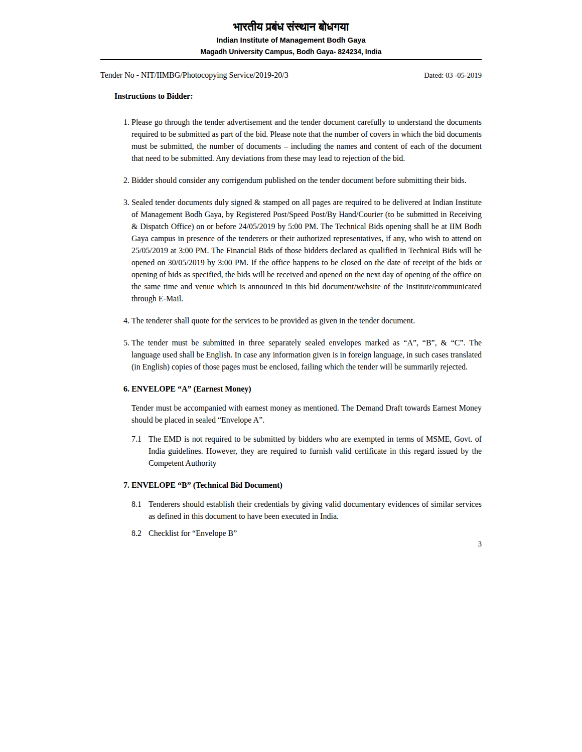भारतीय प्रबंध संस्थान बोधगया
Indian Institute of Management Bodh Gaya
Magadh University Campus, Bodh Gaya- 824234, India
Tender No - NIT/IIMBG/Photocopying Service/2019-20/3 Dated: 03 -05-2019
Instructions to Bidder:
Please go through the tender advertisement and the tender document carefully to understand the documents required to be submitted as part of the bid. Please note that the number of covers in which the bid documents must be submitted, the number of documents – including the names and content of each of the document that need to be submitted. Any deviations from these may lead to rejection of the bid.
Bidder should consider any corrigendum published on the tender document before submitting their bids.
Sealed tender documents duly signed & stamped on all pages are required to be delivered at Indian Institute of Management Bodh Gaya, by Registered Post/Speed Post/By Hand/Courier (to be submitted in Receiving & Dispatch Office) on or before 24/05/2019 by 5:00 PM. The Technical Bids opening shall be at IIM Bodh Gaya campus in presence of the tenderers or their authorized representatives, if any, who wish to attend on 25/05/2019 at 3:00 PM. The Financial Bids of those bidders declared as qualified in Technical Bids will be opened on 30/05/2019 by 3:00 PM. If the office happens to be closed on the date of receipt of the bids or opening of bids as specified, the bids will be received and opened on the next day of opening of the office on the same time and venue which is announced in this bid document/website of the Institute/communicated through E-Mail.
The tenderer shall quote for the services to be provided as given in the tender document.
The tender must be submitted in three separately sealed envelopes marked as “A”, “B”, & “C”. The language used shall be English. In case any information given is in foreign language, in such cases translated (in English) copies of those pages must be enclosed, failing which the tender will be summarily rejected.
ENVELOPE “A” (Earnest Money)
Tender must be accompanied with earnest money as mentioned. The Demand Draft towards Earnest Money should be placed in sealed “Envelope A”.
7.1 The EMD is not required to be submitted by bidders who are exempted in terms of MSME, Govt. of India guidelines. However, they are required to furnish valid certificate in this regard issued by the Competent Authority
ENVELOPE “B” (Technical Bid Document)
8.1 Tenderers should establish their credentials by giving valid documentary evidences of similar services as defined in this document to have been executed in India.
8.2 Checklist for “Envelope B”
3